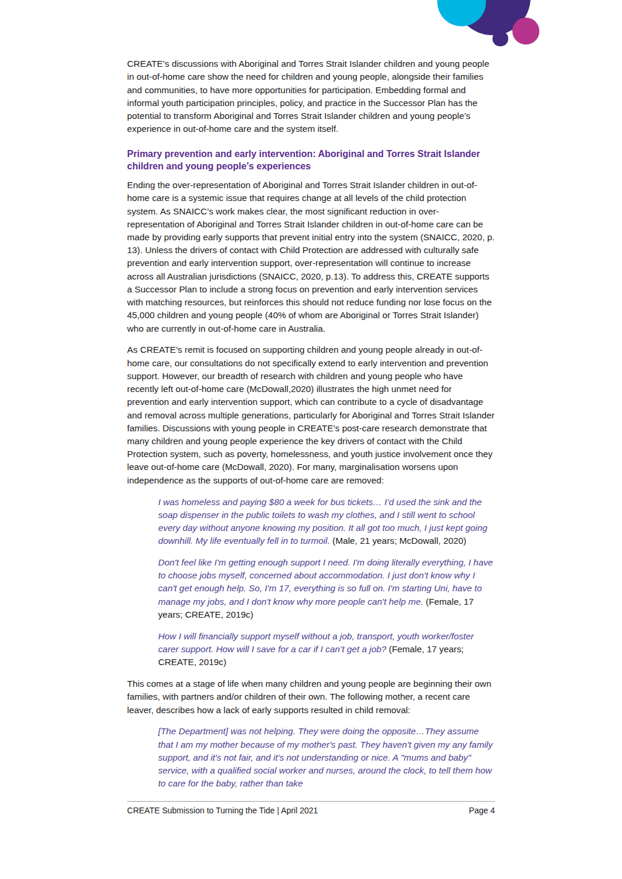CREATE’s discussions with Aboriginal and Torres Strait Islander children and young people in out-of-home care show the need for children and young people, alongside their families and communities, to have more opportunities for participation. Embedding formal and informal youth participation principles, policy, and practice in the Successor Plan has the potential to transform Aboriginal and Torres Strait Islander children and young people’s experience in out-of-home care and the system itself.
Primary prevention and early intervention: Aboriginal and Torres Strait Islander children and young people’s experiences
Ending the over-representation of Aboriginal and Torres Strait Islander children in out-of-home care is a systemic issue that requires change at all levels of the child protection system. As SNAICC’s work makes clear, the most significant reduction in over-representation of Aboriginal and Torres Strait Islander children in out-of-home care can be made by providing early supports that prevent initial entry into the system (SNAICC, 2020, p. 13). Unless the drivers of contact with Child Protection are addressed with culturally safe prevention and early intervention support, over-representation will continue to increase across all Australian jurisdictions (SNAICC, 2020, p.13). To address this, CREATE supports a Successor Plan to include a strong focus on prevention and early intervention services with matching resources, but reinforces this should not reduce funding nor lose focus on the 45,000 children and young people (40% of whom are Aboriginal or Torres Strait Islander) who are currently in out-of-home care in Australia.
As CREATE’s remit is focused on supporting children and young people already in out-of-home care, our consultations do not specifically extend to early intervention and prevention support. However, our breadth of research with children and young people who have recently left out-of-home care (McDowall,2020) illustrates the high unmet need for prevention and early intervention support, which can contribute to a cycle of disadvantage and removal across multiple generations, particularly for Aboriginal and Torres Strait Islander families. Discussions with young people in CREATE’s post-care research demonstrate that many children and young people experience the key drivers of contact with the Child Protection system, such as poverty, homelessness, and youth justice involvement once they leave out-of-home care (McDowall, 2020). For many, marginalisation worsens upon independence as the supports of out-of-home care are removed:
I was homeless and paying $80 a week for bus tickets… I’d used the sink and the soap dispenser in the public toilets to wash my clothes, and I still went to school every day without anyone knowing my position. It all got too much, I just kept going downhill. My life eventually fell in to turmoil. (Male, 21 years; McDowall, 2020)
Don't feel like I'm getting enough support I need. I'm doing literally everything, I have to choose jobs myself, concerned about accommodation. I just don't know why I can't get enough help. So, I'm 17, everything is so full on. I'm starting Uni, have to manage my jobs, and I don't know why more people can't help me. (Female, 17 years; CREATE, 2019c)
How I will financially support myself without a job, transport, youth worker/foster carer support. How will I save for a car if I can’t get a job? (Female, 17 years; CREATE, 2019c)
This comes at a stage of life when many children and young people are beginning their own families, with partners and/or children of their own. The following mother, a recent care leaver, describes how a lack of early supports resulted in child removal:
[The Department] was not helping. They were doing the opposite…They assume that I am my mother because of my mother's past. They haven't given my any family support, and it's not fair, and it's not understanding or nice. A "mums and baby" service, with a qualified social worker and nurses, around the clock, to tell them how to care for the baby, rather than take
CREATE Submission to Turning the Tide | April 2021 Page 4